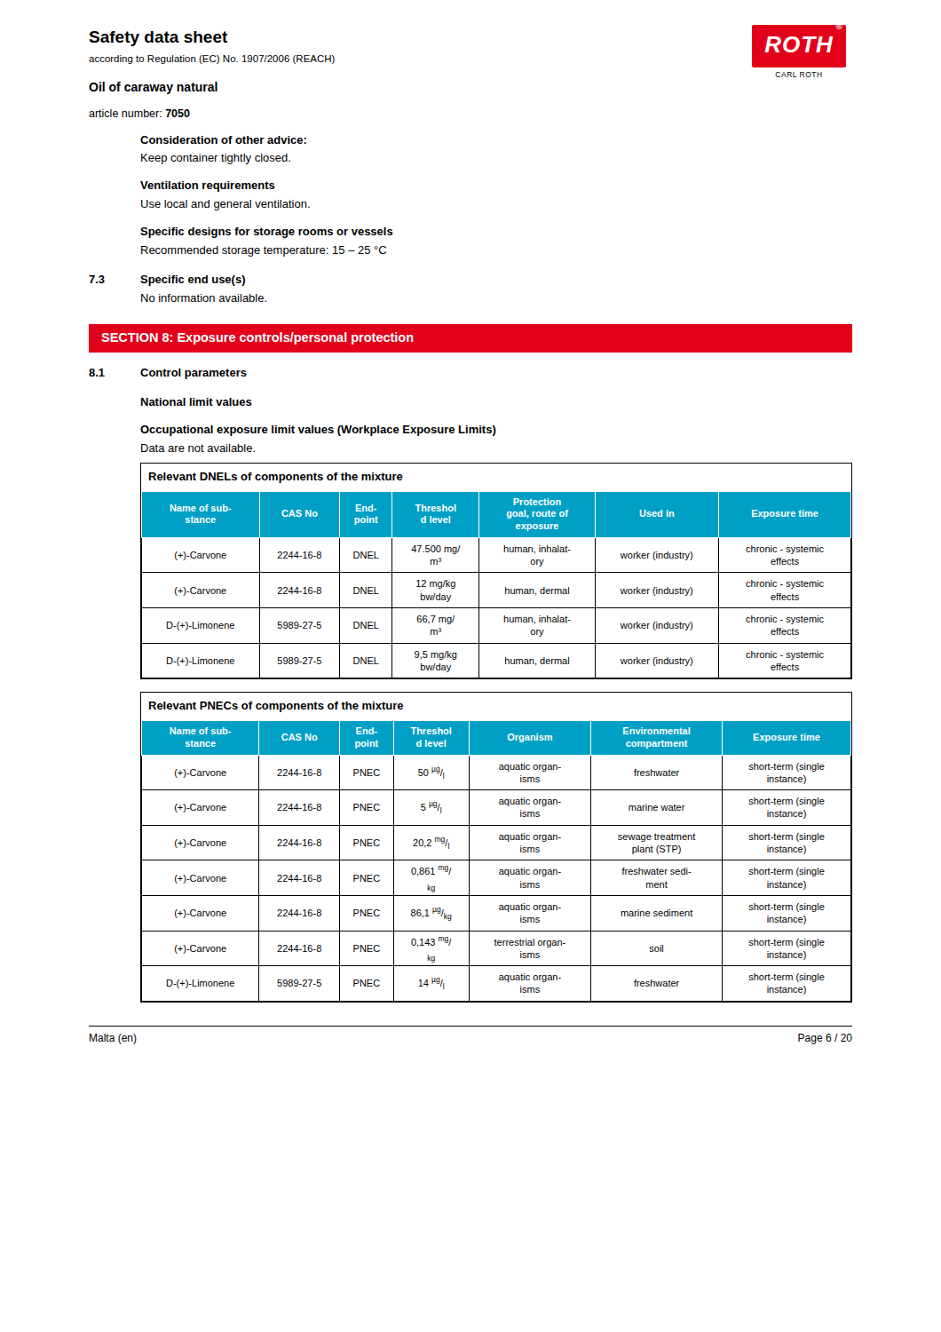ROTH®
CARL ROTH
Safety data sheet
according to Regulation (EC) No. 1907/2006 (REACH)
Oil of caraway natural
article number: 7050
Consideration of other advice:
Keep container tightly closed.
Ventilation requirements
Use local and general ventilation.
Specific designs for storage rooms or vessels
Recommended storage temperature: 15 – 25 °C
7.3
Specific end use(s)
No information available.
SECTION 8: Exposure controls/personal protection
8.1
Control parameters
National limit values
Occupational exposure limit values (Workplace Exposure Limits)
Data are not available.
Relevant DNELs of components of the mixture
| Name of sub- stance | CAS No | End- point | Threshol d level | Protection goal, route of exposure | Used in | Exposure time |
| --- | --- | --- | --- | --- | --- | --- |
| (+)-Carvone | 2244-16-8 | DNEL | 47.500 mg/ m³ | human, inhalat- ory | worker (industry) | chronic - systemic effects |
| (+)-Carvone | 2244-16-8 | DNEL | 12 mg/kg bw/day | human, dermal | worker (industry) | chronic - systemic effects |
| D-(+)-Limonene | 5989-27-5 | DNEL | 66,7 mg/ m³ | human, inhalat- ory | worker (industry) | chronic - systemic effects |
| D-(+)-Limonene | 5989-27-5 | DNEL | 9,5 mg/kg bw/day | human, dermal | worker (industry) | chronic - systemic effects |
Relevant PNECs of components of the mixture
| Name of sub- stance | CAS No | End- point | Threshol d level | Organism | Environmental compartment | Exposure time |
| --- | --- | --- | --- | --- | --- | --- |
| (+)-Carvone | 2244-16-8 | PNEC | 50 µg / l | aquatic organ- isms | freshwater | short-term (single instance) |
| (+)-Carvone | 2244-16-8 | PNEC | 5 µg / l | aquatic organ- isms | marine water | short-term (single instance) |
| (+)-Carvone | 2244-16-8 | PNEC | 20,2 mg / l | aquatic organ- isms | sewage treatment plant (STP) | short-term (single instance) |
| (+)-Carvone | 2244-16-8 | PNEC | 0,861 mg / kg | aquatic organ- isms | freshwater sedi- ment | short-term (single instance) |
| (+)-Carvone | 2244-16-8 | PNEC | 86,1 µg / kg | aquatic organ- isms | marine sediment | short-term (single instance) |
| (+)-Carvone | 2244-16-8 | PNEC | 0,143 mg / kg | terrestrial organ- isms | soil | short-term (single instance) |
| D-(+)-Limonene | 5989-27-5 | PNEC | 14 µg / l | aquatic organ- isms | freshwater | short-term (single instance) |
Malta (en) Page 6 / 20